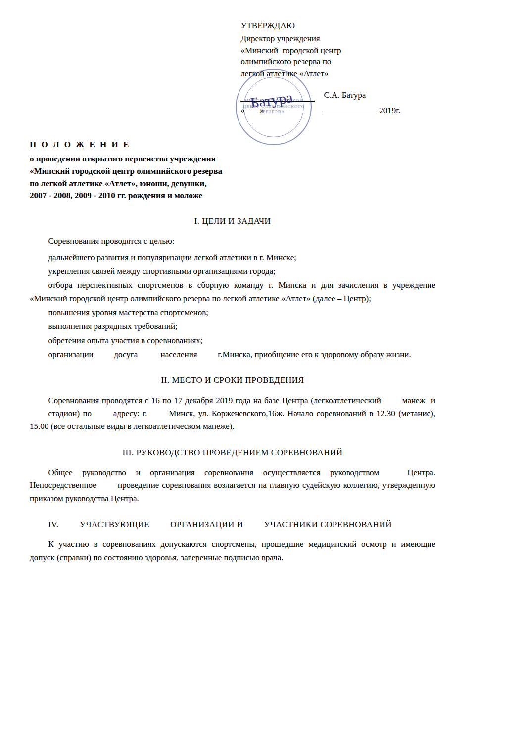УТВЕРЖДАЮ
Директор учреждения
«Минский городской центр
олимпийского резерва по
легкой атлетике «Атлет»
МИНСКИЙ ГОРОДСКОЙ
ЦЕНТР ОЛИМПИЙСКОГО
РЕЗЕРВА
Батура
С.А. Батура
« » 2019г.
П О Л О Ж Е Н И Е
о проведении открытого первенства учреждения
«Минский городской центр олимпийского резерва
по легкой атлетике «Атлет», юноши, девушки,
2007 - 2008, 2009 - 2010 гг. рождения и моложе
I. ЦЕЛИ И ЗАДАЧИ
Соревнования проводятся с целью:
дальнейшего развития и популяризации легкой атлетики в г. Минске;
укрепления связей между спортивными организациями города;
отбора перспективных спортсменов в сборную команду г. Минска и для зачисления в учреждение «Минский городской центр олимпийского резерва по легкой атлетике «Атлет» (далее – Центр);
повышения уровня мастерства спортсменов;
выполнения разрядных требований;
обретения опыта участия в соревнованиях;
организации досуга населения г.Минска, приобщение его к здоровому образу жизни.
II. МЕСТО И СРОКИ ПРОВЕДЕНИЯ
Соревнования проводятся с 16 по 17 декабря 2019 года на базе Центра (легкоатлетический манеж и стадион) по адресу: г. Минск, ул. Корженевского,16ж. Начало соревнований в 12.30 (метание), 15.00 (все остальные виды в легкоатлетическом манеже).
III. РУКОВОДСТВО ПРОВЕДЕНИЕМ СОРЕВНОВАНИЙ
Общее руководство и организация соревнования осуществляется руководством Центра. Непосредственное проведение соревнования возлагается на главную судейскую коллегию, утвержденную приказом руководства Центра.
IV. УЧАСТВУЮЩИЕ ОРГАНИЗАЦИИ И УЧАСТНИКИ СОРЕВНОВАНИЙ
К участию в соревнованиях допускаются спортсмены, прошедшие медицинский осмотр и имеющие допуск (справки) по состоянию здоровья, заверенные подписью врача.